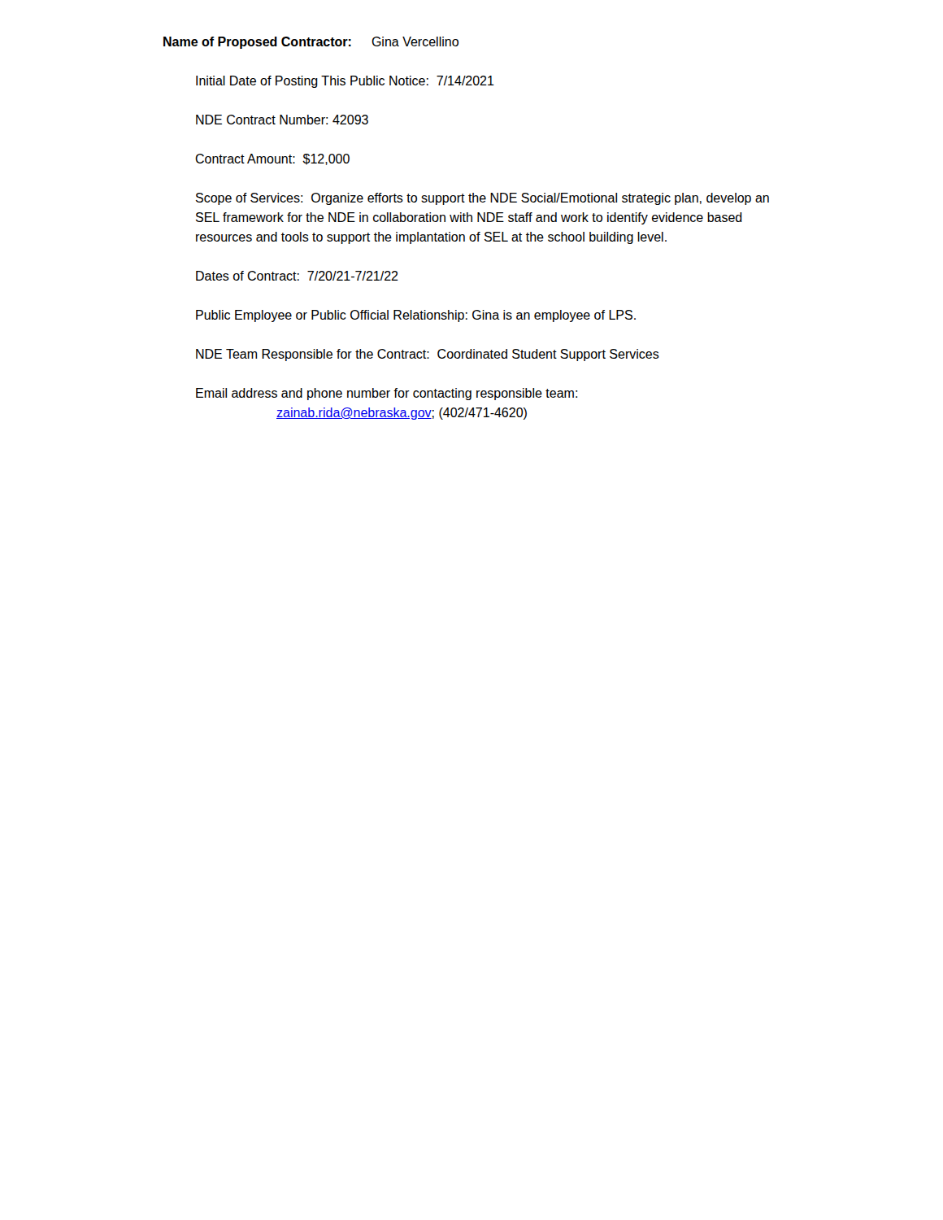Name of Proposed Contractor:Gina Vercellino
Initial Date of Posting This Public Notice: 7/14/2021
NDE Contract Number: 42093
Contract Amount: $12,000
Scope of Services: Organize efforts to support the NDE Social/Emotional strategic plan, develop an SEL framework for the NDE in collaboration with NDE staff and work to identify evidence based resources and tools to support the implantation of SEL at the school building level.
Dates of Contract: 7/20/21-7/21/22
Public Employee or Public Official Relationship: Gina is an employee of LPS.
NDE Team Responsible for the Contract: Coordinated Student Support Services
Email address and phone number for contacting responsible team:
zainab.rida@nebraska.gov; (402/471-4620)